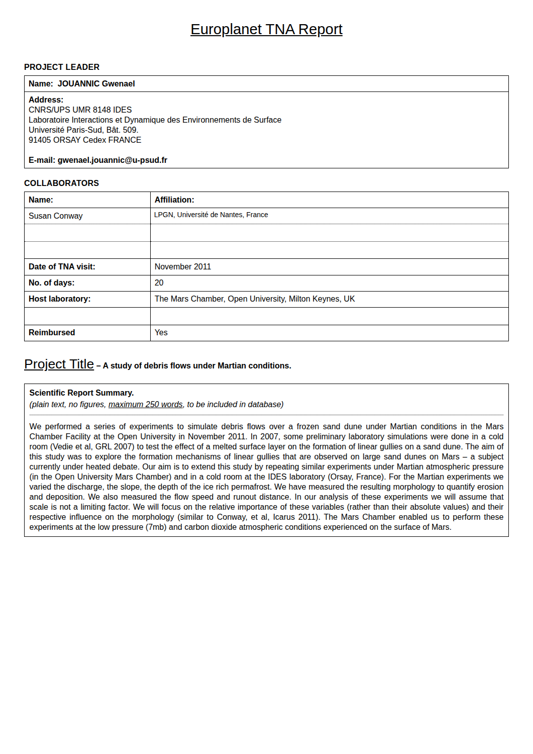Europlanet TNA Report
PROJECT LEADER
| Name: JOUANNIC Gwenael |
| Address: CNRS/UPS UMR 8148 IDES Laboratoire Interactions et Dynamique des Environnements de Surface Université Paris-Sud, Bât. 509. 91405 ORSAY Cedex FRANCE E-mail: gwenael.jouannic@u-psud.fr |
COLLABORATORS
| Name: | Affiliation: |
| Susan Conway | LPGN, Université de Nantes, France |
| Date of TNA visit: | November 2011 |
| No. of days: | 20 |
| Host laboratory: | The Mars Chamber, Open University, Milton Keynes, UK |
| Reimbursed | Yes |
Project Title – A study of debris flows under Martian conditions.
Scientific Report Summary.
(plain text, no figures, maximum 250 words, to be included in database)
We performed a series of experiments to simulate debris flows over a frozen sand dune under Martian conditions in the Mars Chamber Facility at the Open University in November 2011. In 2007, some preliminary laboratory simulations were done in a cold room (Vedie et al, GRL 2007) to test the effect of a melted surface layer on the formation of linear gullies on a sand dune. The aim of this study was to explore the formation mechanisms of linear gullies that are observed on large sand dunes on Mars – a subject currently under heated debate. Our aim is to extend this study by repeating similar experiments under Martian atmospheric pressure (in the Open University Mars Chamber) and in a cold room at the IDES laboratory (Orsay, France). For the Martian experiments we varied the discharge, the slope, the depth of the ice rich permafrost. We have measured the resulting morphology to quantify erosion and deposition. We also measured the flow speed and runout distance. In our analysis of these experiments we will assume that scale is not a limiting factor. We will focus on the relative importance of these variables (rather than their absolute values) and their respective influence on the morphology (similar to Conway, et al, Icarus 2011). The Mars Chamber enabled us to perform these experiments at the low pressure (7mb) and carbon dioxide atmospheric conditions experienced on the surface of Mars.